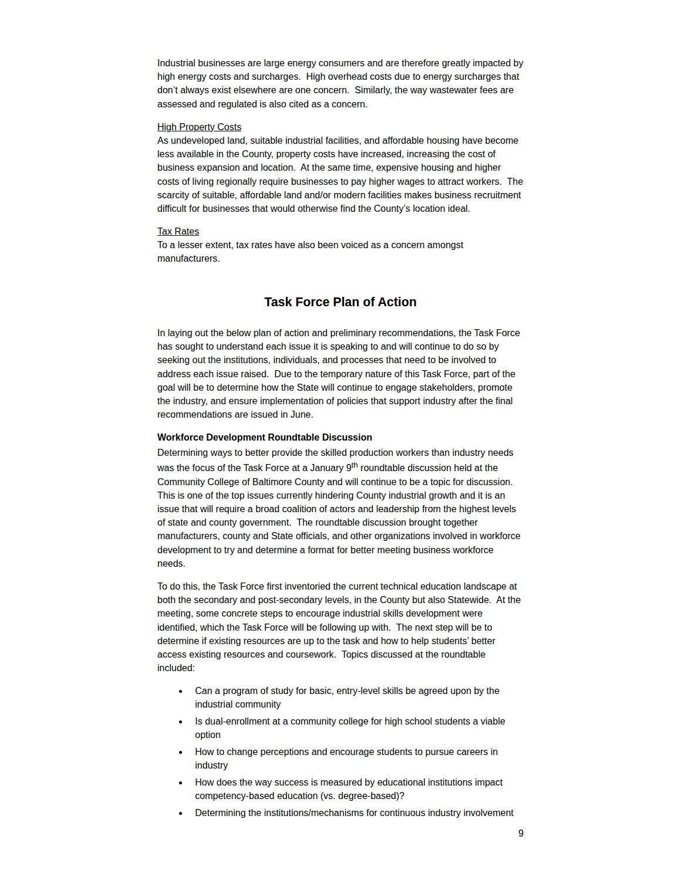Industrial businesses are large energy consumers and are therefore greatly impacted by high energy costs and surcharges. High overhead costs due to energy surcharges that don’t always exist elsewhere are one concern. Similarly, the way wastewater fees are assessed and regulated is also cited as a concern.
High Property Costs
As undeveloped land, suitable industrial facilities, and affordable housing have become less available in the County, property costs have increased, increasing the cost of business expansion and location. At the same time, expensive housing and higher costs of living regionally require businesses to pay higher wages to attract workers. The scarcity of suitable, affordable land and/or modern facilities makes business recruitment difficult for businesses that would otherwise find the County’s location ideal.
Tax Rates
To a lesser extent, tax rates have also been voiced as a concern amongst manufacturers.
Task Force Plan of Action
In laying out the below plan of action and preliminary recommendations, the Task Force has sought to understand each issue it is speaking to and will continue to do so by seeking out the institutions, individuals, and processes that need to be involved to address each issue raised. Due to the temporary nature of this Task Force, part of the goal will be to determine how the State will continue to engage stakeholders, promote the industry, and ensure implementation of policies that support industry after the final recommendations are issued in June.
Workforce Development Roundtable Discussion
Determining ways to better provide the skilled production workers than industry needs was the focus of the Task Force at a January 9th roundtable discussion held at the Community College of Baltimore County and will continue to be a topic for discussion. This is one of the top issues currently hindering County industrial growth and it is an issue that will require a broad coalition of actors and leadership from the highest levels of state and county government. The roundtable discussion brought together manufacturers, county and State officials, and other organizations involved in workforce development to try and determine a format for better meeting business workforce needs.
To do this, the Task Force first inventoried the current technical education landscape at both the secondary and post-secondary levels, in the County but also Statewide. At the meeting, some concrete steps to encourage industrial skills development were identified, which the Task Force will be following up with. The next step will be to determine if existing resources are up to the task and how to help students’ better access existing resources and coursework. Topics discussed at the roundtable included:
Can a program of study for basic, entry-level skills be agreed upon by the industrial community
Is dual-enrollment at a community college for high school students a viable option
How to change perceptions and encourage students to pursue careers in industry
How does the way success is measured by educational institutions impact competency-based education (vs. degree-based)?
Determining the institutions/mechanisms for continuous industry involvement
9